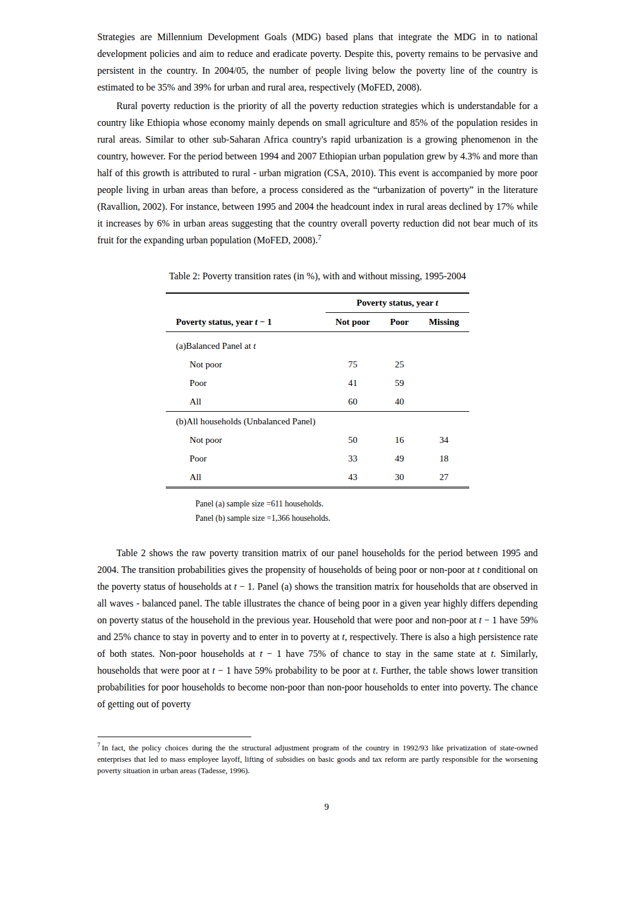Strategies are Millennium Development Goals (MDG) based plans that integrate the MDG in to national development policies and aim to reduce and eradicate poverty. Despite this, poverty remains to be pervasive and persistent in the country. In 2004/05, the number of people living below the poverty line of the country is estimated to be 35% and 39% for urban and rural area, respectively (MoFED, 2008).
Rural poverty reduction is the priority of all the poverty reduction strategies which is understandable for a country like Ethiopia whose economy mainly depends on small agriculture and 85% of the population resides in rural areas. Similar to other sub-Saharan Africa country's rapid urbanization is a growing phenomenon in the country, however. For the period between 1994 and 2007 Ethiopian urban population grew by 4.3% and more than half of this growth is attributed to rural - urban migration (CSA, 2010). This event is accompanied by more poor people living in urban areas than before, a process considered as the “urbanization of poverty” in the literature (Ravallion, 2002). For instance, between 1995 and 2004 the headcount index in rural areas declined by 17% while it increases by 6% in urban areas suggesting that the country overall poverty reduction did not bear much of its fruit for the expanding urban population (MoFED, 2008).7
Table 2: Poverty transition rates (in %), with and without missing, 1995-2004
| Poverty status, year t − 1 | Poverty status, year t |
| --- | --- |
| Not poor | Poor | Missing |
| (a)Balanced Panel at t | | | |
| Not poor | 75 | 25 | |
| Poor | 41 | 59 | |
| All | 60 | 40 | |
| (b)All households (Unbalanced Panel) | | | |
| Not poor | 50 | 16 | 34 |
| Poor | 33 | 49 | 18 |
| All | 43 | 30 | 27 |
Panel (a) sample size =611 households.
Panel (b) sample size =1,366 households.
Table 2 shows the raw poverty transition matrix of our panel households for the period between 1995 and 2004. The transition probabilities gives the propensity of households of being poor or non-poor at t conditional on the poverty status of households at t − 1. Panel (a) shows the transition matrix for households that are observed in all waves - balanced panel. The table illustrates the chance of being poor in a given year highly differs depending on poverty status of the household in the previous year. Household that were poor and non-poor at t − 1 have 59% and 25% chance to stay in poverty and to enter in to poverty at t, respectively. There is also a high persistence rate of both states. Non-poor households at t − 1 have 75% of chance to stay in the same state at t. Similarly, households that were poor at t − 1 have 59% probability to be poor at t. Further, the table shows lower transition probabilities for poor households to become non-poor than non-poor households to enter into poverty. The chance of getting out of poverty
7In fact, the policy choices during the the structural adjustment program of the country in 1992/93 like privatization of state-owned enterprises that led to mass employee layoff, lifting of subsidies on basic goods and tax reform are partly responsible for the worsening poverty situation in urban areas (Tadesse, 1996).
9